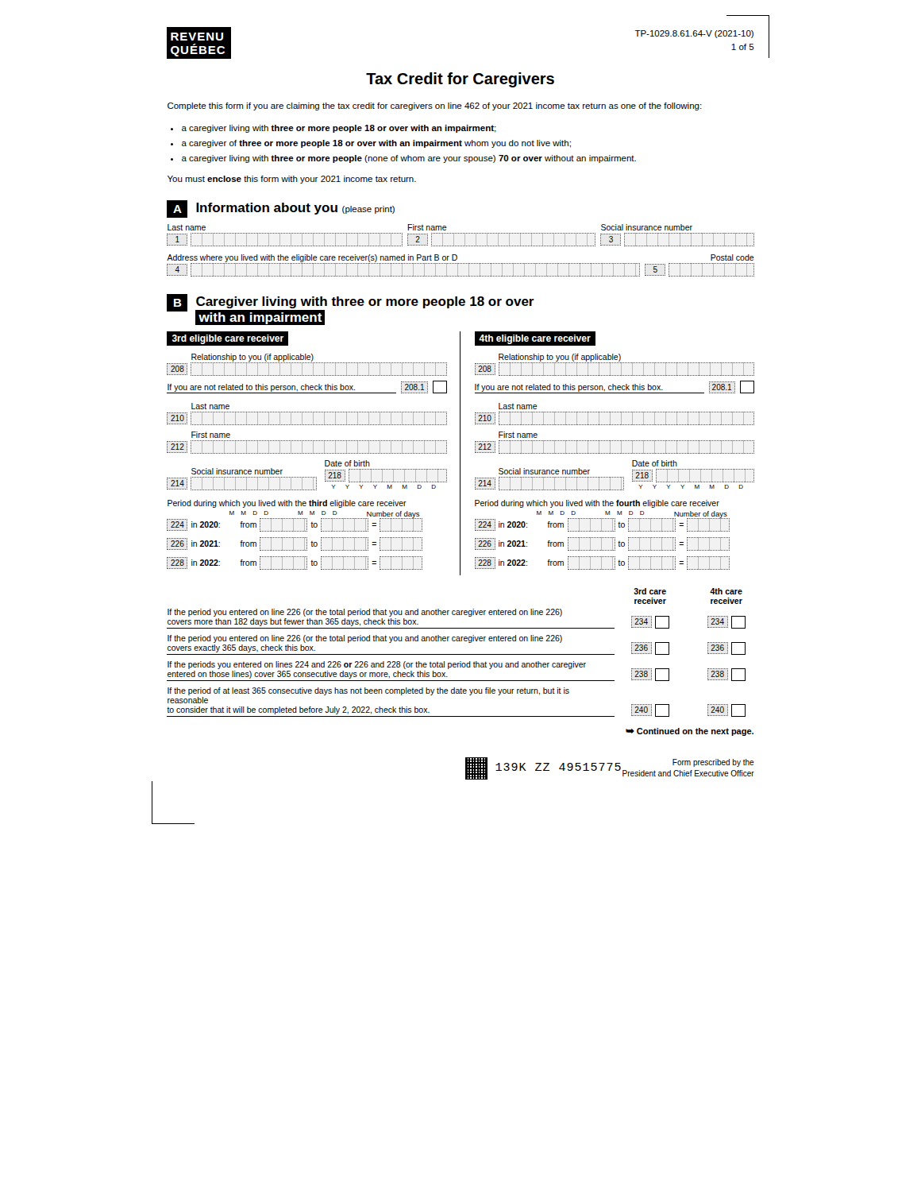REVENU
QUÉBEC⚜
TP-1029.8.61.64-V (2021-10)
1 of 5
Tax Credit for Caregivers
Complete this form if you are claiming the tax credit for caregivers on line 462 of your 2021 income tax return as one of the following:
a caregiver living with three or more people 18 or over with an impairment;
a caregiver of three or more people 18 or over with an impairment whom you do not live with;
a caregiver living with three or more people (none of whom are your spouse) 70 or over without an impairment.
You must enclose this form with your 2021 income tax return.
A
Information about you (please print)
Last name
1
First name
2
Social insurance number
3
Address where you lived with the eligible care receiver(s) named in Part B or D
4
Postal code
5
B
Caregiver living with three or more people 18 or over
with an impairment
3rd eligible care receiver
Relationship to you (if applicable)
208
If you are not related to this person, check this box.
208.1
Last name
210
First name
212
Social insurance number
214
Date of birth
218
Y Y Y Y M M D D
Period during which you lived with the third eligible care receiver
M M D D M M D D Number of days
224 in 2020: from to =
226 in 2021: from to =
228 in 2022: from to =
4th eligible care receiver
Relationship to you (if applicable)
208
If you are not related to this person, check this box.
208.1
Last name
210
First name
212
Social insurance number
214
Date of birth
218
Y Y Y Y M M D D
Period during which you lived with the fourth eligible care receiver
M M D D M M D D Number of days
224 in 2020: from to =
226 in 2021: from to =
228 in 2022: from to =
3rd care
receiver
4th care
receiver
If the period you entered on line 226 (or the total period that you and another caregiver entered on line 226)
covers more than 182 days but fewer than 365 days, check this box.
234
234
If the period you entered on line 226 (or the total period that you and another caregiver entered on line 226)
covers exactly 365 days, check this box.
236
236
If the periods you entered on lines 224 and 226 or 226 and 228 (or the total period that you and another caregiver
entered on those lines) cover 365 consecutive days or more, check this box.
238
238
If the period of at least 365 consecutive days has not been completed by the date you file your return, but it is reasonable
to consider that it will be completed before July 2, 2022, check this box.
240
240
➥ Continued on the next page.
139K ZZ 49515775
Form prescribed by the
President and Chief Executive Officer